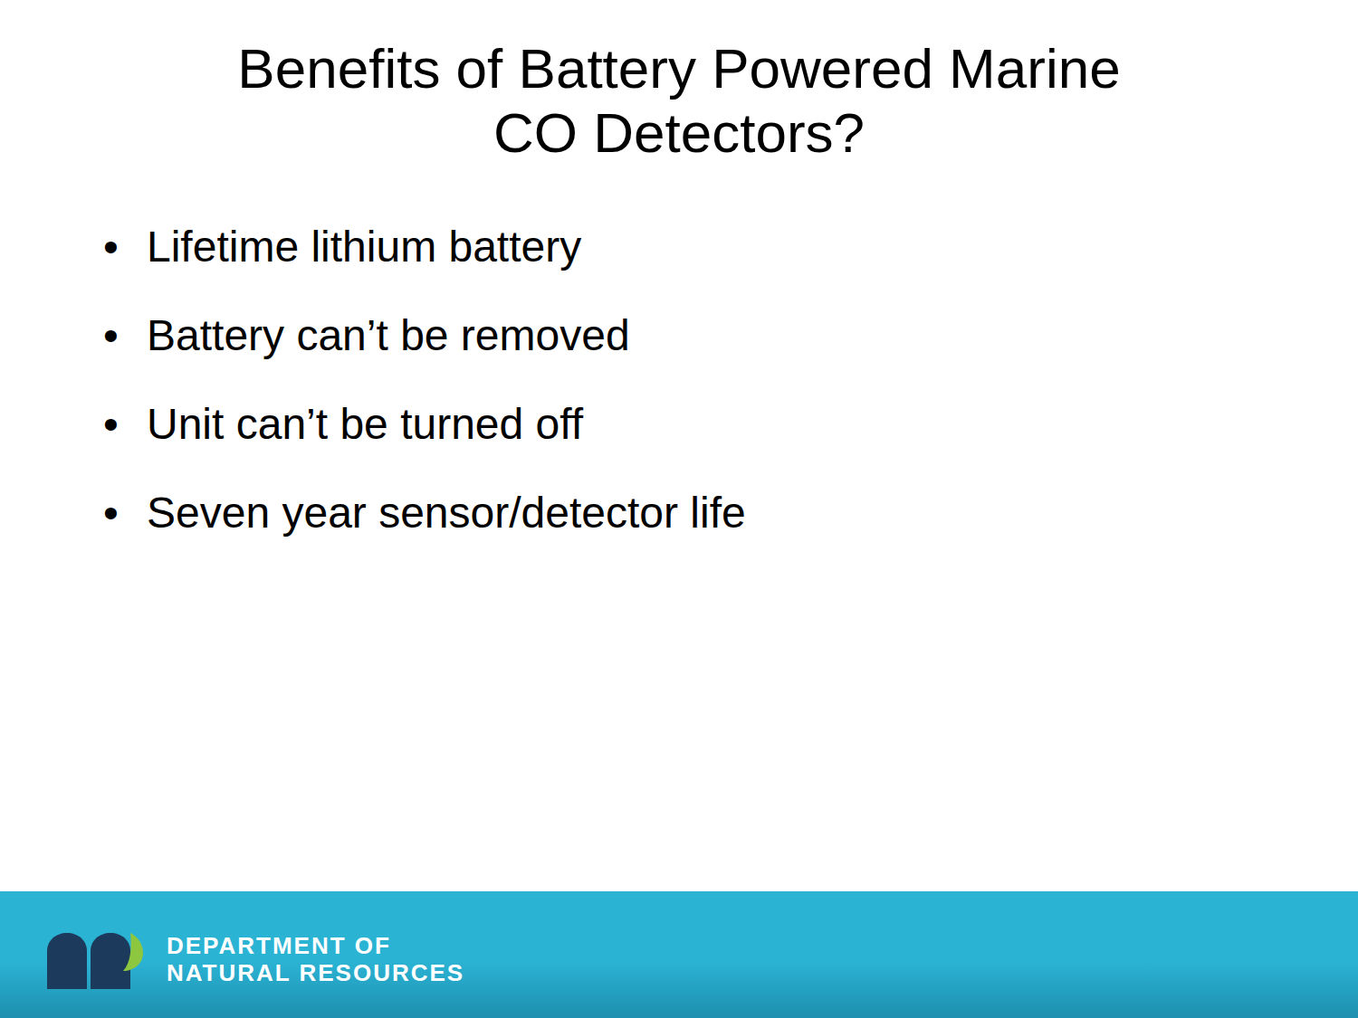Benefits of Battery Powered Marine
CO Detectors?
Lifetime lithium battery
Battery can’t be removed
Unit can’t be turned off
Seven year sensor/detector life
Department of
Natural Resources